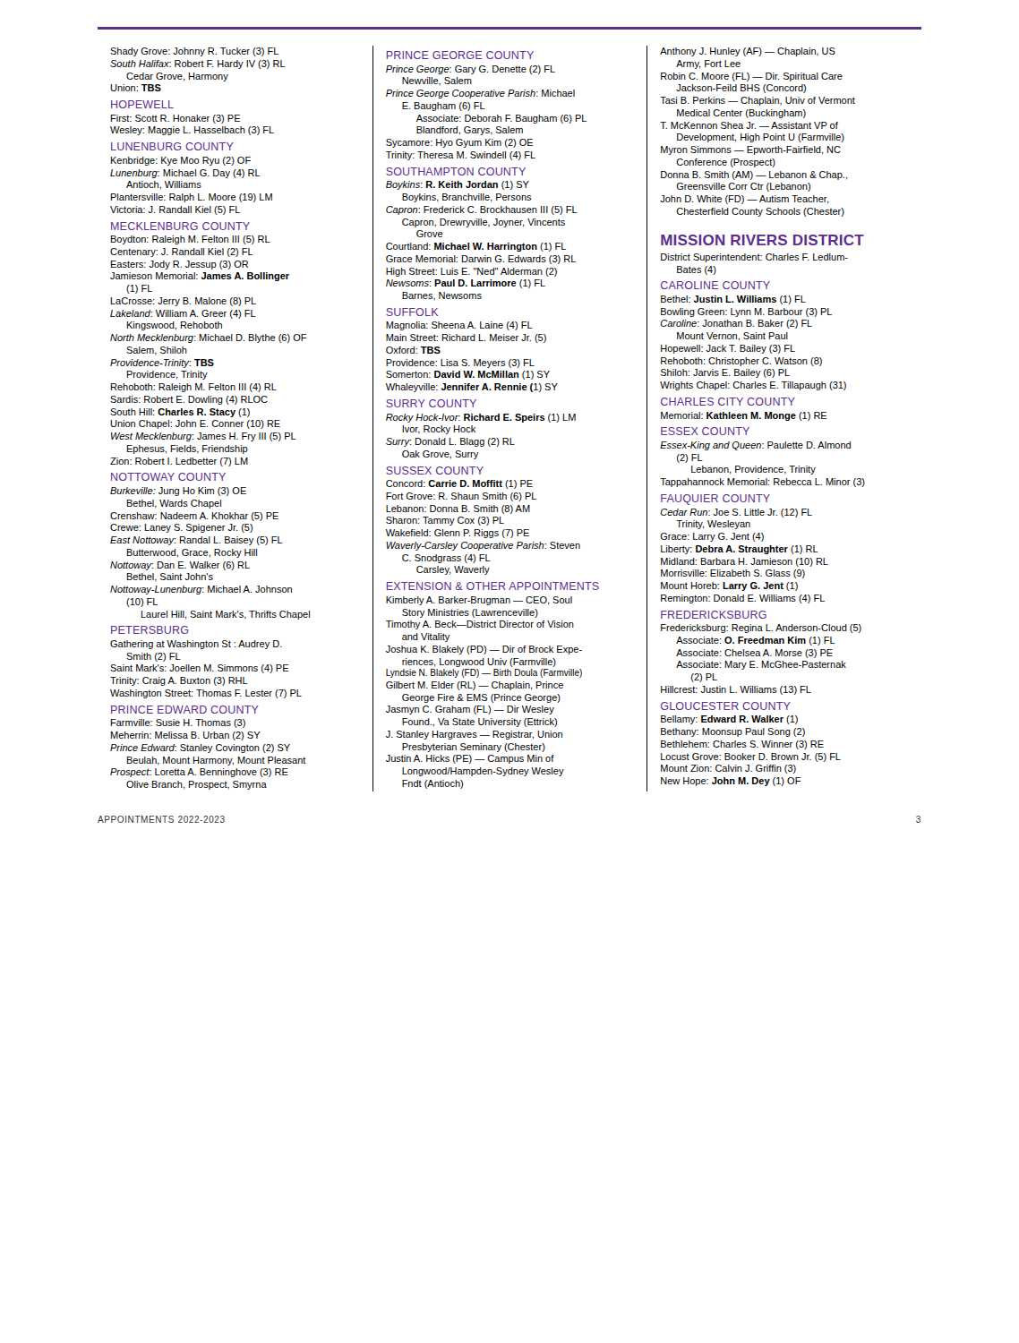Shady Grove: Johnny R. Tucker (3) FL
South Halifax: Robert F. Hardy IV (3) RLCedar Grove, Harmony
Union: TBS
HOPEWELL
First: Scott R. Honaker (3) PE
Wesley: Maggie L. Hasselbach (3) FL
LUNENBURG COUNTY
Kenbridge: Kye Moo Ryu (2) OF
Lunenburg: Michael G. Day (4) RLAntioch, Williams
Plantersville: Ralph L. Moore (19) LM
Victoria: J. Randall Kiel (5) FL
MECKLENBURG COUNTY
Boydton: Raleigh M. Felton III (5) RL
Centenary: J. Randall Kiel (2) FL
Easters: Jody R. Jessup (3) OR
Jamieson Memorial: James A. Bollinger(1) FL
LaCrosse: Jerry B. Malone (8) PL
Lakeland: William A. Greer (4) FLKingswood, Rehoboth
North Mecklenburg: Michael D. Blythe (6) OFSalem, Shiloh
Providence-Trinity: TBS Providence, Trinity
Rehoboth: Raleigh M. Felton III (4) RL
Sardis: Robert E. Dowling (4) RLOC
South Hill: Charles R. Stacy (1)
Union Chapel: John E. Conner (10) RE
West Mecklenburg: James H. Fry III (5) PLEphesus, Fields, Friendship
Zion: Robert I. Ledbetter (7) LM
NOTTOWAY COUNTY
Burkeville: Jung Ho Kim (3) OEBethel, Wards Chapel
Crenshaw: Nadeem A. Khokhar (5) PE
Crewe: Laney S. Spigener Jr. (5)
East Nottoway: Randal L. Baisey (5) FLButterwood, Grace, Rocky Hill
Nottoway: Dan E. Walker (6) RLBethel, Saint John's
Nottoway-Lunenburg: Michael A. Johnson(10) FL Laurel Hill, Saint Mark's, Thrifts Chapel
PETERSBURG
Gathering at Washington St : Audrey D.Smith (2) FL
Saint Mark's: Joellen M. Simmons (4) PE
Trinity: Craig A. Buxton (3) RHL
Washington Street: Thomas F. Lester (7) PL
PRINCE EDWARD COUNTY
Farmville: Susie H. Thomas (3)
Meherrin: Melissa B. Urban (2) SY
Prince Edward: Stanley Covington (2) SYBeulah, Mount Harmony, Mount Pleasant
Prospect: Loretta A. Benninghove (3) REOlive Branch, Prospect, Smyrna
PRINCE GEORGE COUNTY
Prince George: Gary G. Denette (2) FLNewville, Salem
Prince George Cooperative Parish: MichaelE. Baugham (6) FL Associate: Deborah F. Baugham (6) PL Blandford, Garys, Salem
Sycamore: Hyo Gyum Kim (2) OE
Trinity: Theresa M. Swindell (4) FL
SOUTHAMPTON COUNTY
Boykins: R. Keith Jordan (1) SYBoykins, Branchville, Persons
Capron: Frederick C. Brockhausen III (5) FLCapron, Drewryville, Joyner, Vincents Grove
Courtland: Michael W. Harrington (1) FL
Grace Memorial: Darwin G. Edwards (3) RL
High Street: Luis E. "Ned" Alderman (2)
Newsoms: Paul D. Larrimore (1) FLBarnes, Newsoms
SUFFOLK
Magnolia: Sheena A. Laine (4) FL
Main Street: Richard L. Meiser Jr. (5)
Oxford: TBS
Providence: Lisa S. Meyers (3) FL
Somerton: David W. McMillan (1) SY
Whaleyville: Jennifer A. Rennie (1) SY
SURRY COUNTY
Rocky Hock-Ivor: Richard E. Speirs (1) LMIvor, Rocky Hock
Surry: Donald L. Blagg (2) RLOak Grove, Surry
SUSSEX COUNTY
Concord: Carrie D. Moffitt (1) PE
Fort Grove: R. Shaun Smith (6) PL
Lebanon: Donna B. Smith (8) AM
Sharon: Tammy Cox (3) PL
Wakefield: Glenn P. Riggs (7) PE
Waverly-Carsley Cooperative Parish: StevenC. Snodgrass (4) FL Carsley, Waverly
EXTENSION & OTHER APPOINTMENTS
Kimberly A. Barker-Brugman — CEO, SoulStory Ministries (Lawrenceville)
Timothy A. Beck—District Director of Visionand Vitality
Joshua K. Blakely (PD) — Dir of Brock Expe-riences, Longwood Univ (Farmville)
Lyndsie N. Blakely (FD) — Birth Doula (Farmville)
Gilbert M. Elder (RL) — Chaplain, PrinceGeorge Fire & EMS (Prince George)
Jasmyn C. Graham (FL) — Dir WesleyFound., Va State University (Ettrick)
J. Stanley Hargraves — Registrar, UnionPresbyterian Seminary (Chester)
Justin A. Hicks (PE) — Campus Min ofLongwood/Hampden-Sydney Wesley Fndt (Antioch)
Anthony J. Hunley (AF) — Chaplain, USArmy, Fort Lee
Robin C. Moore (FL) — Dir. Spiritual CareJackson-Feild BHS (Concord)
Tasi B. Perkins — Chaplain, Univ of VermontMedical Center (Buckingham)
T. McKennon Shea Jr. — Assistant VP ofDevelopment, High Point U (Farmville)
Myron Simmons — Epworth-Fairfield, NCConference (Prospect)
Donna B. Smith (AM) — Lebanon & Chap.,Greensville Corr Ctr (Lebanon)
John D. White (FD) — Autism Teacher,Chesterfield County Schools (Chester)
MISSION RIVERS DISTRICT
District Superintendent: Charles F. Ledlum-Bates (4)
CAROLINE COUNTY
Bethel: Justin L. Williams (1) FL
Bowling Green: Lynn M. Barbour (3) PL
Caroline: Jonathan B. Baker (2) FLMount Vernon, Saint Paul
Hopewell: Jack T. Bailey (3) FL
Rehoboth: Christopher C. Watson (8)
Shiloh: Jarvis E. Bailey (6) PL
Wrights Chapel: Charles E. Tillapaugh (31)
CHARLES CITY COUNTY
Memorial: Kathleen M. Monge (1) RE
ESSEX COUNTY
Essex-King and Queen: Paulette D. Almond(2) FL Lebanon, Providence, Trinity
Tappahannock Memorial: Rebecca L. Minor (3)
FAUQUIER COUNTY
Cedar Run: Joe S. Little Jr. (12) FLTrinity, Wesleyan
Grace: Larry G. Jent (4)
Liberty: Debra A. Straughter (1) RL
Midland: Barbara H. Jamieson (10) RL
Morrisville: Elizabeth S. Glass (9)
Mount Horeb: Larry G. Jent (1)
Remington: Donald E. Williams (4) FL
FREDERICKSBURG
Fredericksburg: Regina L. Anderson-Cloud (5)Associate: O. Freedman Kim (1) FL Associate: Chelsea A. Morse (3) PE Associate: Mary E. McGhee-Pasternak(2) PL
Hillcrest: Justin L. Williams (13) FL
GLOUCESTER COUNTY
Bellamy: Edward R. Walker (1)
Bethany: Moonsup Paul Song (2)
Bethlehem: Charles S. Winner (3) RE
Locust Grove: Booker D. Brown Jr. (5) FL
Mount Zion: Calvin J. Griffin (3)
New Hope: John M. Dey (1) OF
APPOINTMENTS 2022-2023
3